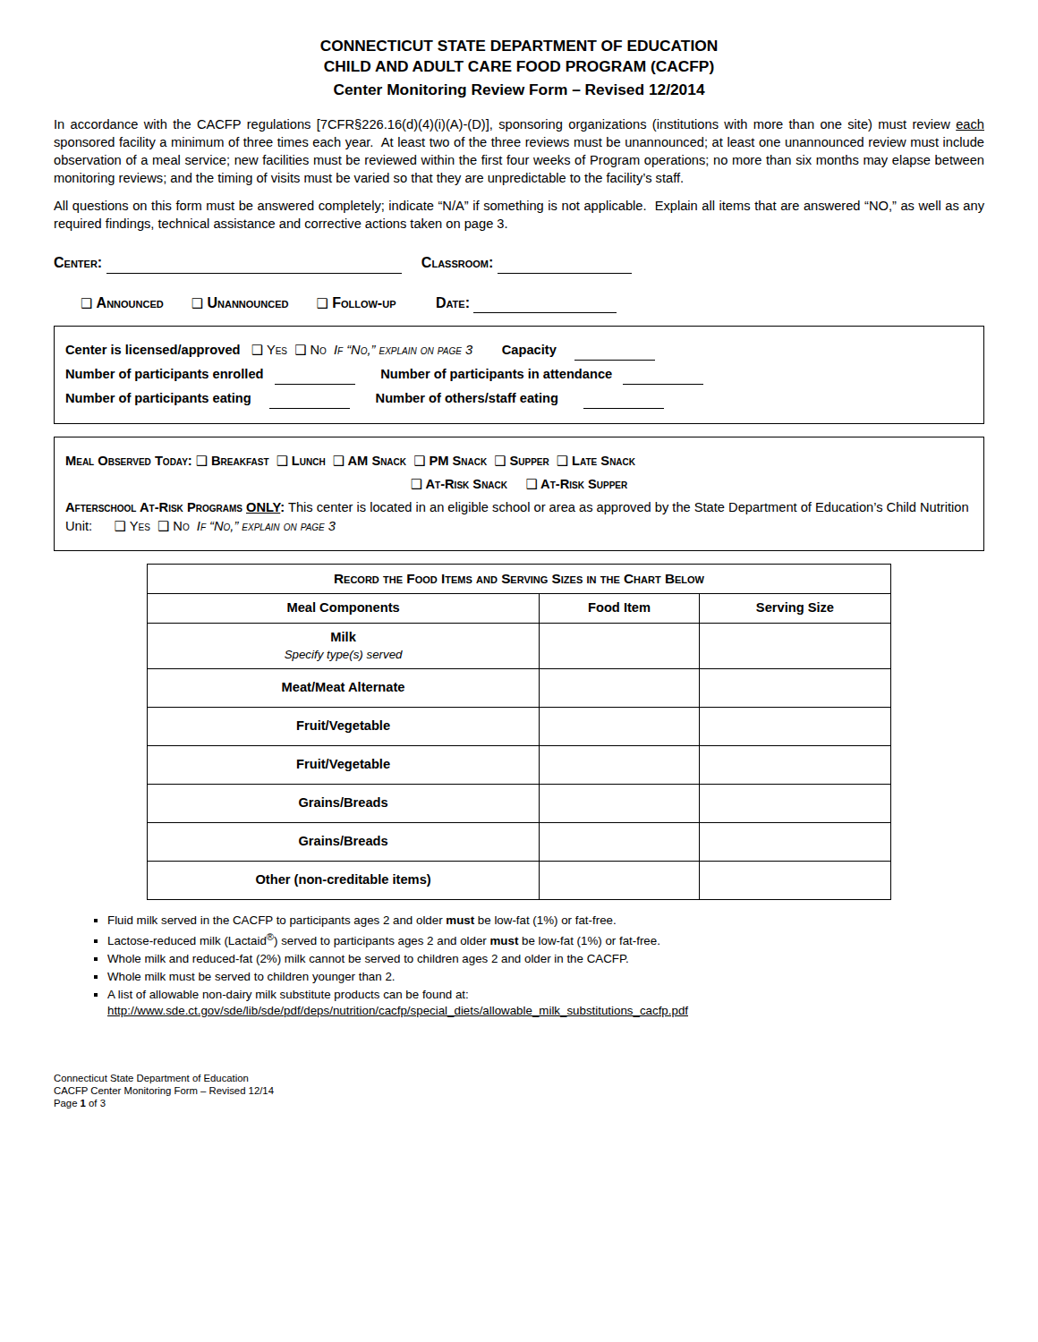CONNECTICUT STATE DEPARTMENT OF EDUCATION
CHILD AND ADULT CARE FOOD PROGRAM (CACFP)
Center Monitoring Review Form – Revised 12/2014
In accordance with the CACFP regulations [7CFR§226.16(d)(4)(i)(A)-(D)], sponsoring organizations (institutions with more than one site) must review each sponsored facility a minimum of three times each year. At least two of the three reviews must be unannounced; at least one unannounced review must include observation of a meal service; new facilities must be reviewed within the first four weeks of Program operations; no more than six months may elapse between monitoring reviews; and the timing of visits must be varied so that they are unpredictable to the facility’s staff.
All questions on this form must be answered completely; indicate “N/A” if something is not applicable. Explain all items that are answered “NO,” as well as any required findings, technical assistance and corrective actions taken on page 3.
Center: Classroom:
❑ Announced ❑ Unannounced ❑ Follow-up Date:
Center is licensed/approved ❑ Yes ❑ No If “No,” explain on page 3 Capacity
Number of participants enrolled Number of participants in attendance
Number of participants eating Number of others/staff eating
Meal Observed Today: ❑ Breakfast ❑ Lunch ❑ AM Snack ❑ PM Snack ❑ Supper ❑ Late Snack
❑ At-Risk Snack ❑ At-Risk Supper
Afterschool At-Risk Programs ONLY: This center is located in an eligible school or area as approved by the State Department of Education’s Child Nutrition Unit: ❑ Yes ❑ No If “No,” explain on page 3
| Record the Food Items and Serving Sizes in the Chart Below |
| --- |
| Meal Components | Food Item | Serving Size |
| Milk Specify type(s) served | | |
| Meat/Meat Alternate | | |
| Fruit/Vegetable | | |
| Fruit/Vegetable | | |
| Grains/Breads | | |
| Grains/Breads | | |
| Other (non-creditable items) | | |
Fluid milk served in the CACFP to participants ages 2 and older must be low-fat (1%) or fat-free.
Lactose-reduced milk (Lactaid®) served to participants ages 2 and older must be low-fat (1%) or fat-free.
Whole milk and reduced-fat (2%) milk cannot be served to children ages 2 and older in the CACFP.
Whole milk must be served to children younger than 2.
A list of allowable non-dairy milk substitute products can be found at:
http://www.sde.ct.gov/sde/lib/sde/pdf/deps/nutrition/cacfp/special_diets/allowable_milk_substitutions_cacfp.pdf
Connecticut State Department of Education
CACFP Center Monitoring Form – Revised 12/14
Page 1 of 3